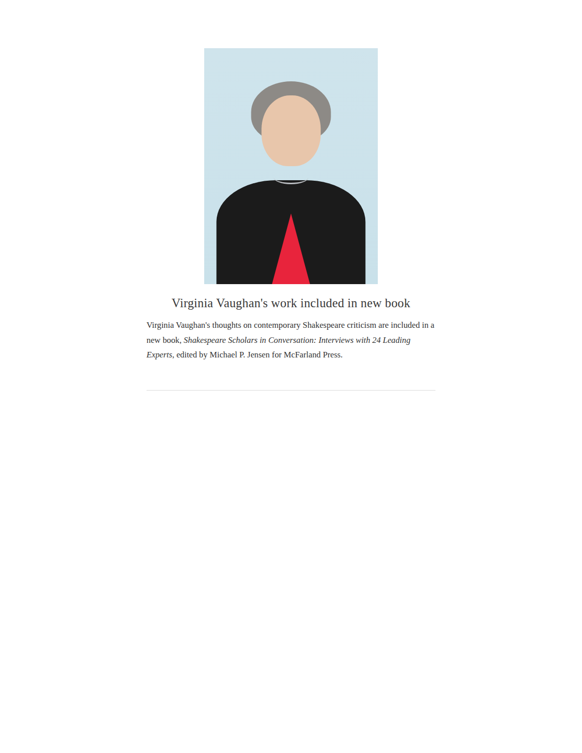Virginia Vaughan's work included in new book
Virginia Vaughan's thoughts on contemporary Shakespeare criticism are included in a new book, Shakespeare Scholars in Conversation: Interviews with 24 Leading Experts, edited by Michael P. Jensen for McFarland Press.